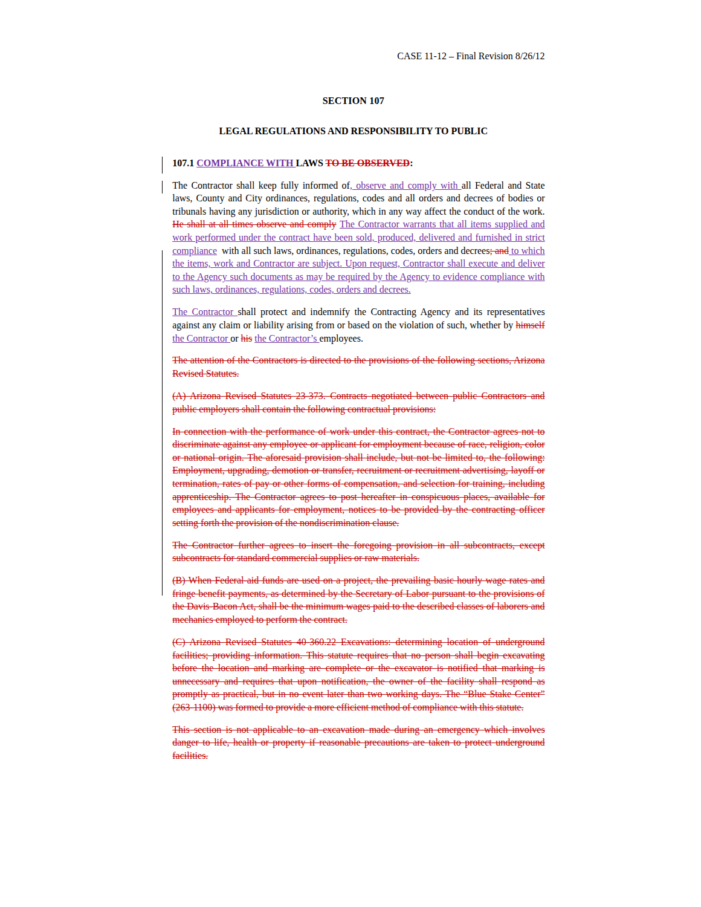CASE 11-12 – Final Revision 8/26/12
SECTION 107
LEGAL REGULATIONS AND RESPONSIBILITY TO PUBLIC
107.1 COMPLIANCE WITH LAWS TO BE OBSERVED:
The Contractor shall keep fully informed of, observe and comply with all Federal and State laws, County and City ordinances, regulations, codes and all orders and decrees of bodies or tribunals having any jurisdiction or authority, which in any way affect the conduct of the work. He shall at all times observe and comply The Contractor warrants that all items supplied and work performed under the contract have been sold, produced, delivered and furnished in strict compliance with all such laws, ordinances, regulations, codes, orders and decrees; and to which the items, work and Contractor are subject. Upon request, Contractor shall execute and deliver to the Agency such documents as may be required by the Agency to evidence compliance with such laws, ordinances, regulations, codes, orders and decrees.
The Contractor shall protect and indemnify the Contracting Agency and its representatives against any claim or liability arising from or based on the violation of such, whether by himself the Contractor or his the Contractor’s employees.
The attention of the Contractors is directed to the provisions of the following sections, Arizona Revised Statutes.
(A) Arizona Revised Statutes 23-373. Contracts negotiated between public Contractors and public employers shall contain the following contractual provisions:
In connection with the performance of work under this contract, the Contractor agrees not to discriminate against any employee or applicant for employment because of race, religion, color or national origin. The aforesaid provision shall include, but not be limited to, the following: Employment, upgrading, demotion or transfer, recruitment or recruitment advertising, layoff or termination, rates of pay or other forms of compensation, and selection for training, including apprenticeship. The Contractor agrees to post hereafter in conspicuous places, available for employees and applicants for employment, notices to be provided by the contracting officer setting forth the provision of the nondiscrimination clause.
The Contractor further agrees to insert the foregoing provision in all subcontracts, except subcontracts for standard commercial supplies or raw materials.
(B) When Federal-aid funds are used on a project, the prevailing basic hourly wage rates and fringe benefit payments, as determined by the Secretary of Labor pursuant to the provisions of the Davis-Bacon Act, shall be the minimum wages paid to the described classes of laborers and mechanics employed to perform the contract.
(C) Arizona Revised Statutes 40-360.22 Excavations: determining location of underground facilities; providing information. This statute requires that no person shall begin excavating before the location and marking are complete or the excavator is notified that marking is unnecessary and requires that upon notification, the owner of the facility shall respond as promptly as practical, but in no event later than two working days. The “Blue Stake Center” (263-1100) was formed to provide a more efficient method of compliance with this statute.
This section is not applicable to an excavation made during an emergency which involves danger to life, health or property if reasonable precautions are taken to protect underground facilities.